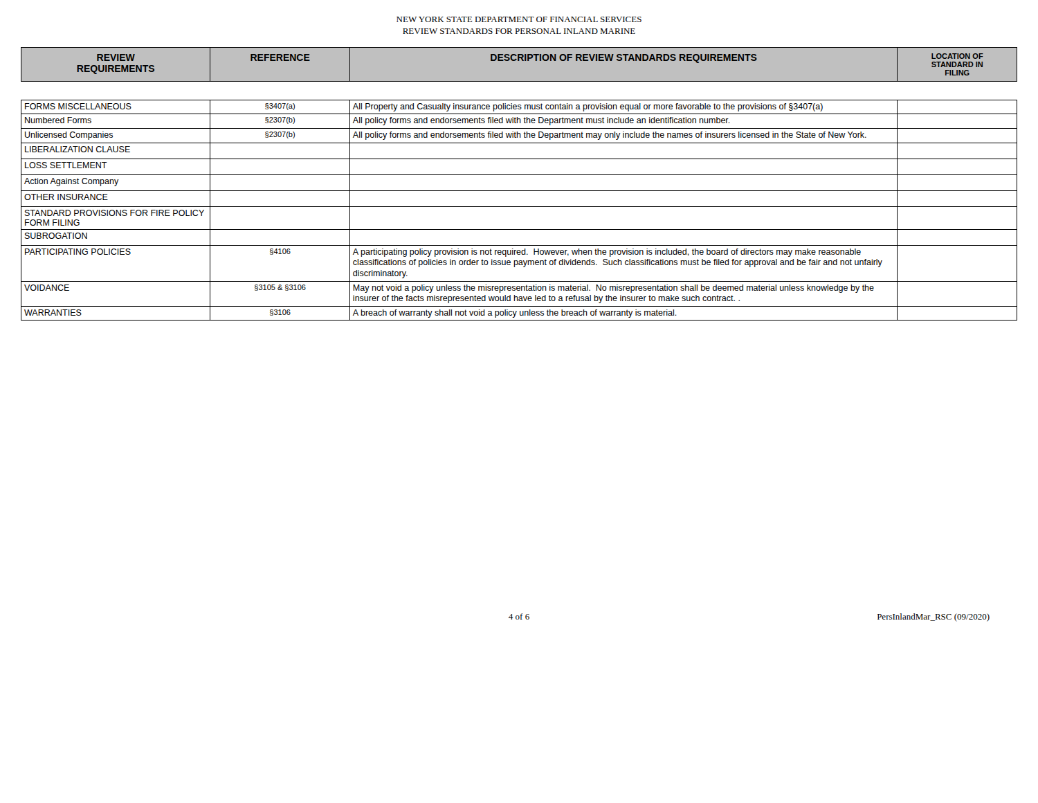NEW YORK STATE DEPARTMENT OF FINANCIAL SERVICES
REVIEW STANDARDS FOR PERSONAL INLAND MARINE
| REVIEW REQUIREMENTS | REFERENCE | DESCRIPTION OF REVIEW STANDARDS REQUIREMENTS | LOCATION OF STANDARD IN FILING |
| --- | --- | --- | --- |
| FORMS MISCELLANEOUS | §3407(a) | All Property and Casualty insurance policies must contain a provision equal or more favorable to the provisions of §3407(a) | |
| Numbered Forms | §2307(b) | All policy forms and endorsements filed with the Department must include an identification number. | |
| Unlicensed Companies | §2307(b) | All policy forms and endorsements filed with the Department may only include the names of insurers licensed in the State of New York. | |
| LIBERALIZATION CLAUSE | | | |
| LOSS SETTLEMENT | | | |
| Action Against Company | | | |
| OTHER INSURANCE | | | |
| STANDARD PROVISIONS FOR FIRE POLICY FORM FILING | | | |
| SUBROGATION | | | |
| PARTICIPATING POLICIES | §4106 | A participating policy provision is not required. However, when the provision is included, the board of directors may make reasonable classifications of policies in order to issue payment of dividends. Such classifications must be filed for approval and be fair and not unfairly discriminatory. | |
| VOIDANCE | §3105 & §3106 | May not void a policy unless the misrepresentation is material. No misrepresentation shall be deemed material unless knowledge by the insurer of the facts misrepresented would have led to a refusal by the insurer to make such contract. . | |
| WARRANTIES | §3106 | A breach of warranty shall not void a policy unless the breach of warranty is material. | |
4 of 6 PersInlandMar_RSC (09/2020)